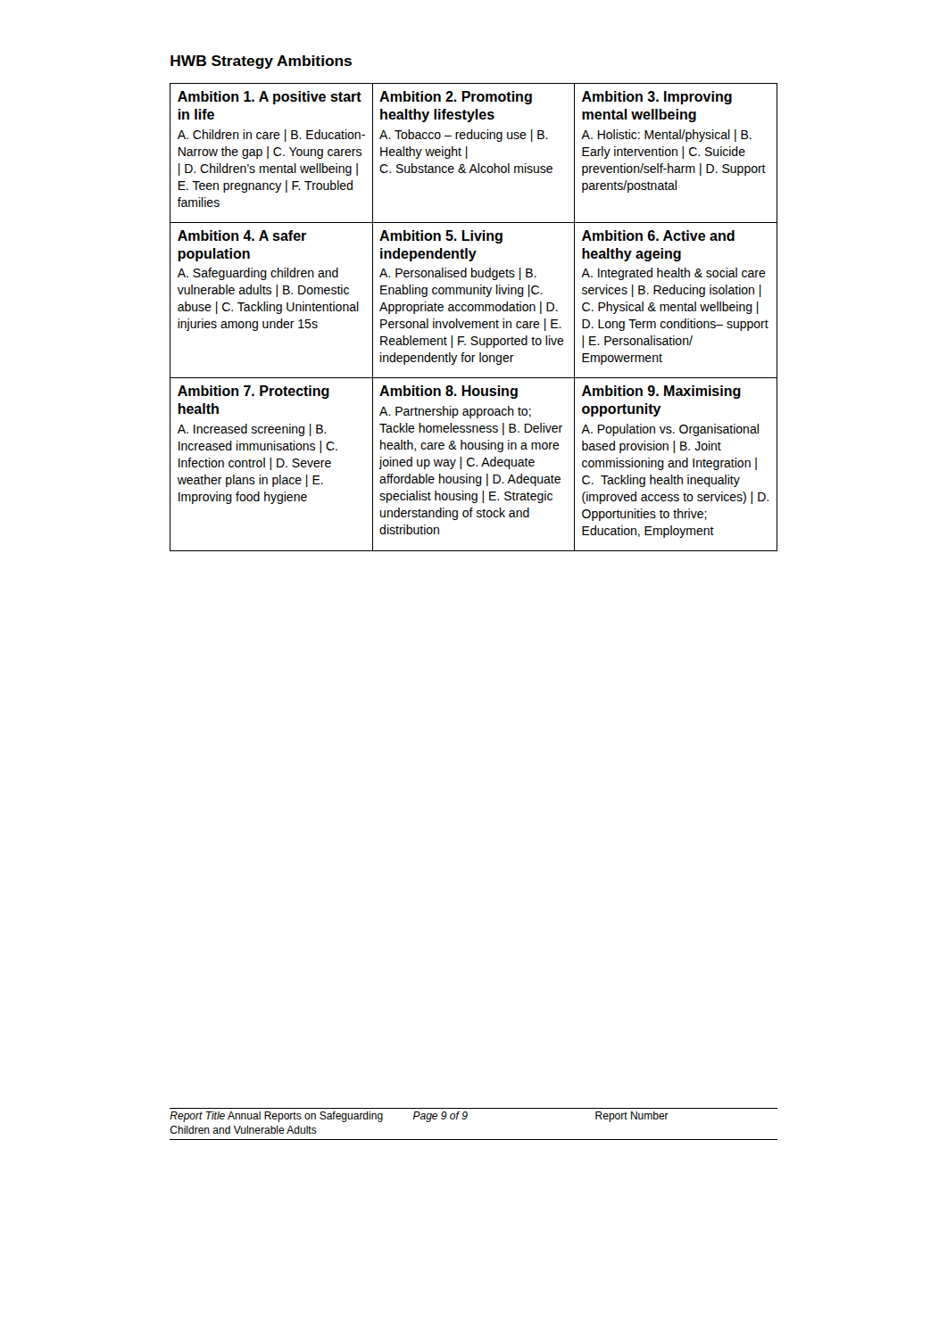HWB Strategy Ambitions
| Ambition 1. A positive start in life A. Children in care / B. Education- Narrow the gap / C. Young carers / D. Children’s mental wellbeing / E. Teen pregnancy / F. Troubled families | Ambition 2. Promoting healthy lifestyles A. Tobacco – reducing use / B. Healthy weight / C. Substance & Alcohol misuse | Ambition 3. Improving mental wellbeing A. Holistic: Mental/physical / B. Early intervention / C. Suicide prevention/self-harm / D. Support parents/postnatal |
| Ambition 4. A safer population A. Safeguarding children and vulnerable adults / B. Domestic abuse / C. Tackling Unintentional injuries among under 15s | Ambition 5. Living independently A. Personalised budgets / B. Enabling community living /C. Appropriate accommodation / D. Personal involvement in care / E. Reablement / F. Supported to live independently for longer | Ambition 6. Active and healthy ageing A. Integrated health & social care services / B. Reducing isolation / C. Physical & mental wellbeing / D. Long Term conditions– support / E. Personalisation/ Empowerment |
| Ambition 7. Protecting health A. Increased screening / B. Increased immunisations / C. Infection control / D. Severe weather plans in place / E. Improving food hygiene | Ambition 8. Housing A. Partnership approach to; Tackle homelessness / B. Deliver health, care & housing in a more joined up way / C. Adequate affordable housing / D. Adequate specialist housing / E. Strategic understanding of stock and distribution | Ambition 9. Maximising opportunity A. Population vs. Organisational based provision / B. Joint commissioning and Integration / C. Tackling health inequality (improved access to services) / D. Opportunities to thrive; Education, Employment |
Report Title Annual Reports on Safeguarding Children and Vulnerable Adults
Page 9 of 9
Report Number